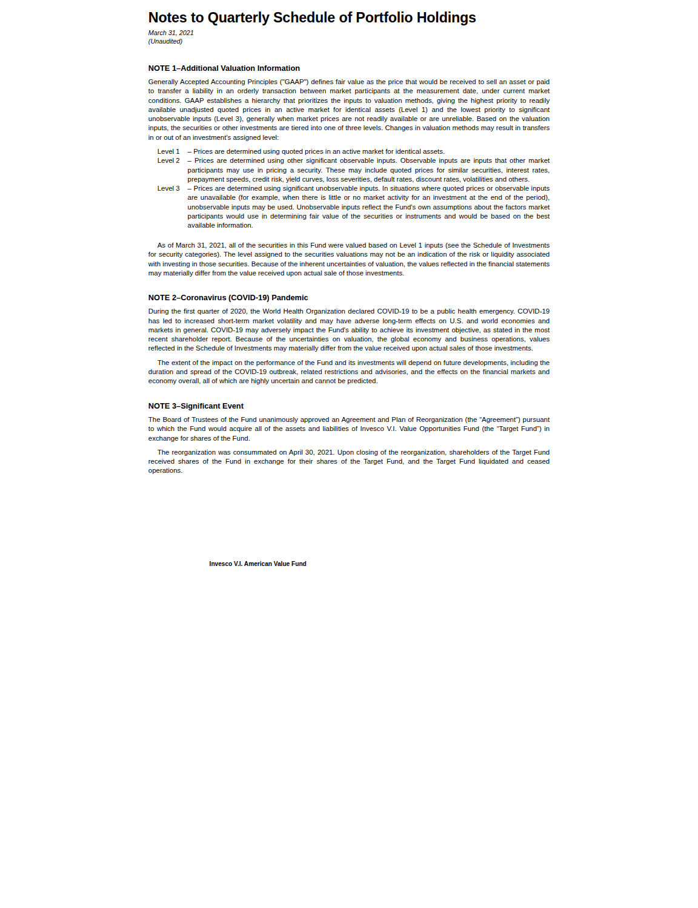Notes to Quarterly Schedule of Portfolio Holdings
March 31, 2021
(Unaudited)
NOTE 1–Additional Valuation Information
Generally Accepted Accounting Principles ("GAAP") defines fair value as the price that would be received to sell an asset or paid to transfer a liability in an orderly transaction between market participants at the measurement date, under current market conditions. GAAP establishes a hierarchy that prioritizes the inputs to valuation methods, giving the highest priority to readily available unadjusted quoted prices in an active market for identical assets (Level 1) and the lowest priority to significant unobservable inputs (Level 3), generally when market prices are not readily available or are unreliable. Based on the valuation inputs, the securities or other investments are tiered into one of three levels. Changes in valuation methods may result in transfers in or out of an investment's assigned level:
Level 1– Prices are determined using quoted prices in an active market for identical assets.
Level 2– Prices are determined using other significant observable inputs. Observable inputs are inputs that other market participants may use in pricing a security. These may include quoted prices for similar securities, interest rates, prepayment speeds, credit risk, yield curves, loss severities, default rates, discount rates, volatilities and others.
Level 3– Prices are determined using significant unobservable inputs. In situations where quoted prices or observable inputs are unavailable (for example, when there is little or no market activity for an investment at the end of the period), unobservable inputs may be used. Unobservable inputs reflect the Fund's own assumptions about the factors market participants would use in determining fair value of the securities or instruments and would be based on the best available information.
As of March 31, 2021, all of the securities in this Fund were valued based on Level 1 inputs (see the Schedule of Investments for security categories). The level assigned to the securities valuations may not be an indication of the risk or liquidity associated with investing in those securities. Because of the inherent uncertainties of valuation, the values reflected in the financial statements may materially differ from the value received upon actual sale of those investments.
NOTE 2–Coronavirus (COVID-19) Pandemic
During the first quarter of 2020, the World Health Organization declared COVID-19 to be a public health emergency. COVID-19 has led to increased short-term market volatility and may have adverse long-term effects on U.S. and world economies and markets in general. COVID-19 may adversely impact the Fund's ability to achieve its investment objective, as stated in the most recent shareholder report. Because of the uncertainties on valuation, the global economy and business operations, values reflected in the Schedule of Investments may materially differ from the value received upon actual sales of those investments.
The extent of the impact on the performance of the Fund and its investments will depend on future developments, including the duration and spread of the COVID-19 outbreak, related restrictions and advisories, and the effects on the financial markets and economy overall, all of which are highly uncertain and cannot be predicted.
NOTE 3–Significant Event
The Board of Trustees of the Fund unanimously approved an Agreement and Plan of Reorganization (the “Agreement”) pursuant to which the Fund would acquire all of the assets and liabilities of Invesco V.I. Value Opportunities Fund (the “Target Fund”) in exchange for shares of the Fund.
The reorganization was consummated on April 30, 2021. Upon closing of the reorganization, shareholders of the Target Fund received shares of the Fund in exchange for their shares of the Target Fund, and the Target Fund liquidated and ceased operations.
Invesco V.I. American Value Fund